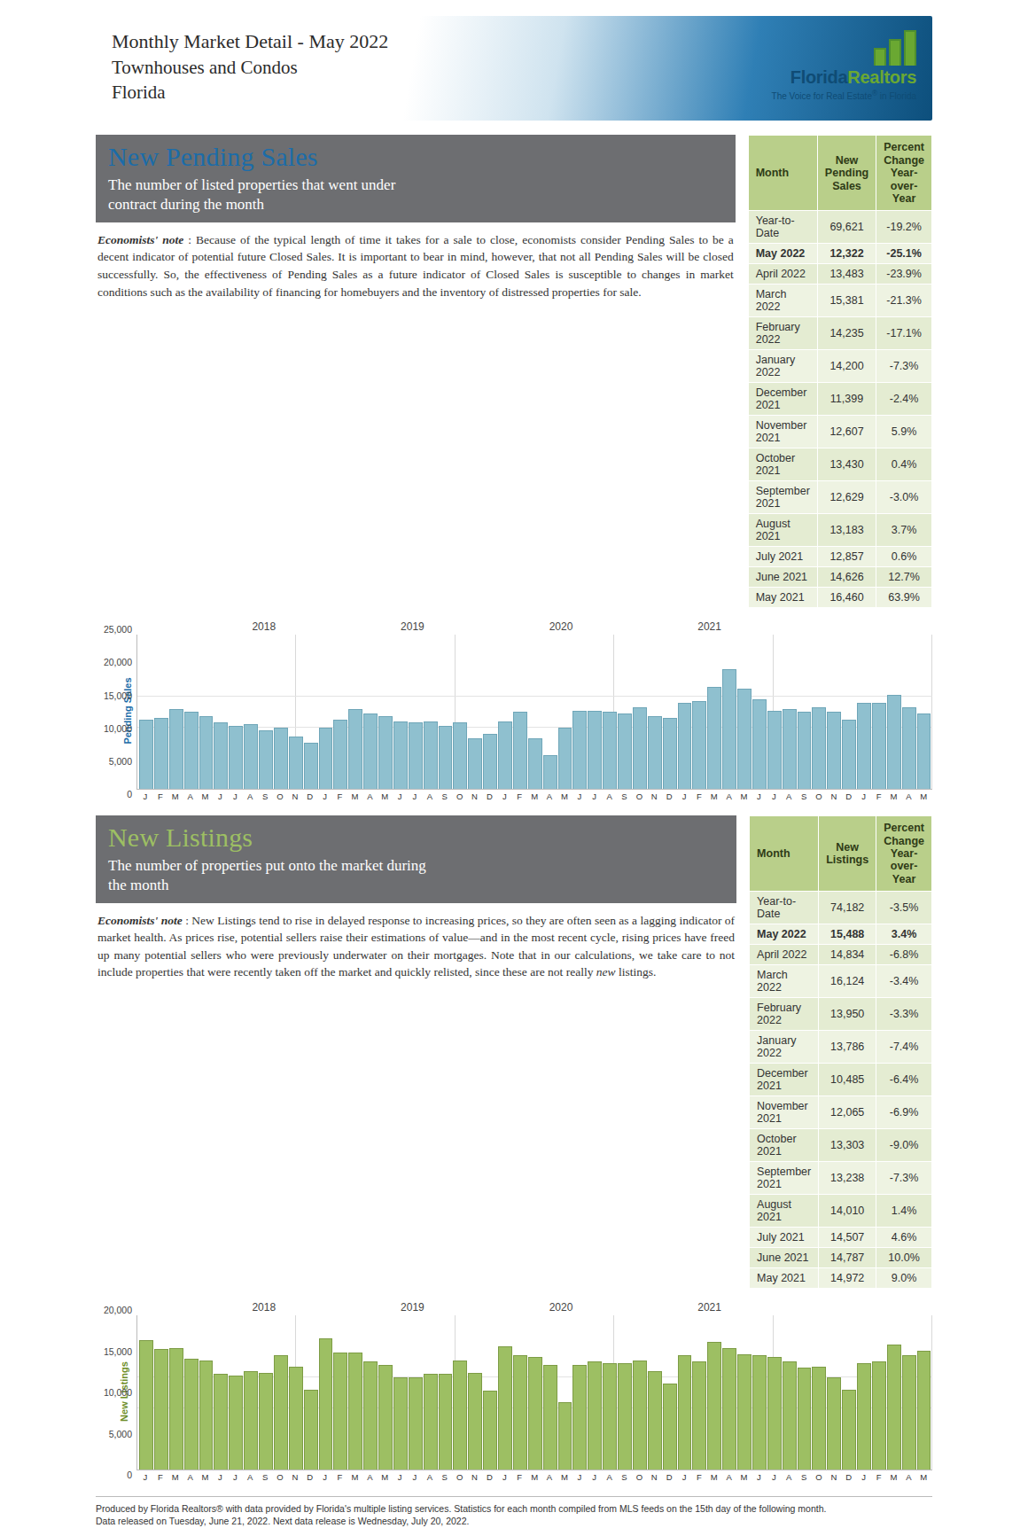Monthly Market Detail - May 2022
Townhouses and Condos
Florida
FloridaRealtors
The Voice for Real Estate® in Florida
New Pending Sales
The number of listed properties that went under
contract during the month
Economists' note : Because of the typical length of time it takes for a sale to close, economists consider Pending Sales to be a decent indicator of potential future Closed Sales. It is important to bear in mind, however, that not all Pending Sales will be closed successfully. So, the effectiveness of Pending Sales as a future indicator of Closed Sales is susceptible to changes in market conditions such as the availability of financing for homebuyers and the inventory of distressed properties for sale.
| Month | New Pending Sales | Percent Change Year-over-Year |
| --- | --- | --- |
| Year-to-Date | 69,621 | -19.2% |
| May 2022 | 12,322 | -25.1% |
| April 2022 | 13,483 | -23.9% |
| March 2022 | 15,381 | -21.3% |
| February 2022 | 14,235 | -17.1% |
| January 2022 | 14,200 | -7.3% |
| December 2021 | 11,399 | -2.4% |
| November 2021 | 12,607 | 5.9% |
| October 2021 | 13,430 | 0.4% |
| September 2021 | 12,629 | -3.0% |
| August 2021 | 13,183 | 3.7% |
| July 2021 | 12,857 | 0.6% |
| June 2021 | 14,626 | 12.7% |
| May 2021 | 16,460 | 63.9% |
Pending Sales
2018201920202021
25,000
20,000
15,000
10,000
5,000
0
JFMAMJJASOND JFMAMJJASOND JFMAMJJASOND JFMAMJJASOND JFMAM
New Listings
The number of properties put onto the market during
the month
Economists' note : New Listings tend to rise in delayed response to increasing prices, so they are often seen as a lagging indicator of market health. As prices rise, potential sellers raise their estimations of value—and in the most recent cycle, rising prices have freed up many potential sellers who were previously underwater on their mortgages. Note that in our calculations, we take care to not include properties that were recently taken off the market and quickly relisted, since these are not really new listings.
| Month | New Listings | Percent Change Year-over-Year |
| --- | --- | --- |
| Year-to-Date | 74,182 | -3.5% |
| May 2022 | 15,488 | 3.4% |
| April 2022 | 14,834 | -6.8% |
| March 2022 | 16,124 | -3.4% |
| February 2022 | 13,950 | -3.3% |
| January 2022 | 13,786 | -7.4% |
| December 2021 | 10,485 | -6.4% |
| November 2021 | 12,065 | -6.9% |
| October 2021 | 13,303 | -9.0% |
| September 2021 | 13,238 | -7.3% |
| August 2021 | 14,010 | 1.4% |
| July 2021 | 14,507 | 4.6% |
| June 2021 | 14,787 | 10.0% |
| May 2021 | 14,972 | 9.0% |
New Listings
2018201920202021
20,000
15,000
10,000
5,000
0
JFMAMJJASOND JFMAMJJASOND JFMAMJJASOND JFMAMJJASOND JFMAM
Produced by Florida Realtors® with data provided by Florida's multiple listing services. Statistics for each month compiled from MLS feeds on the 15th day of the following month.
Data released on Tuesday, June 21, 2022. Next data release is Wednesday, July 20, 2022.